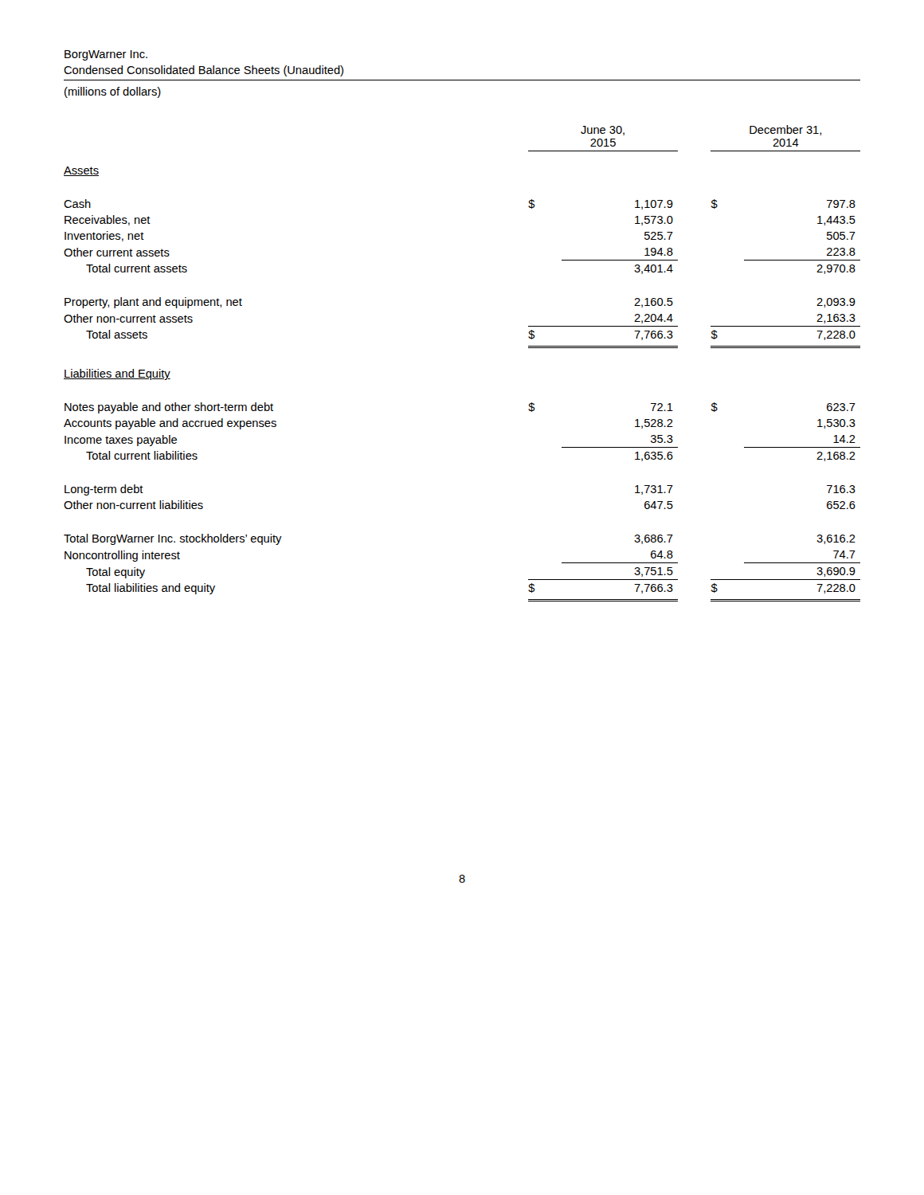BorgWarner Inc.
Condensed Consolidated Balance Sheets (Unaudited)
(millions of dollars)
| | June 30, 2015 | | December 31, 2014 |
| Assets | | | | | |
| Cash | $ | 1,107.9 | | $ | 797.8 |
| Receivables, net | | 1,573.0 | | | 1,443.5 |
| Inventories, net | | 525.7 | | | 505.7 |
| Other current assets | | 194.8 | | | 223.8 |
| Total current assets | | 3,401.4 | | | 2,970.8 |
| Property, plant and equipment, net | | 2,160.5 | | | 2,093.9 |
| Other non-current assets | | 2,204.4 | | | 2,163.3 |
| Total assets | $ | 7,766.3 | | $ | 7,228.0 |
| Liabilities and Equity | | | | | |
| Notes payable and other short-term debt | $ | 72.1 | | $ | 623.7 |
| Accounts payable and accrued expenses | | 1,528.2 | | | 1,530.3 |
| Income taxes payable | | 35.3 | | | 14.2 |
| Total current liabilities | | 1,635.6 | | | 2,168.2 |
| Long-term debt | | 1,731.7 | | | 716.3 |
| Other non-current liabilities | | 647.5 | | | 652.6 |
| Total BorgWarner Inc. stockholders’ equity | | 3,686.7 | | | 3,616.2 |
| Noncontrolling interest | | 64.8 | | | 74.7 |
| Total equity | | 3,751.5 | | | 3,690.9 |
| Total liabilities and equity | $ | 7,766.3 | | $ | 7,228.0 |
8